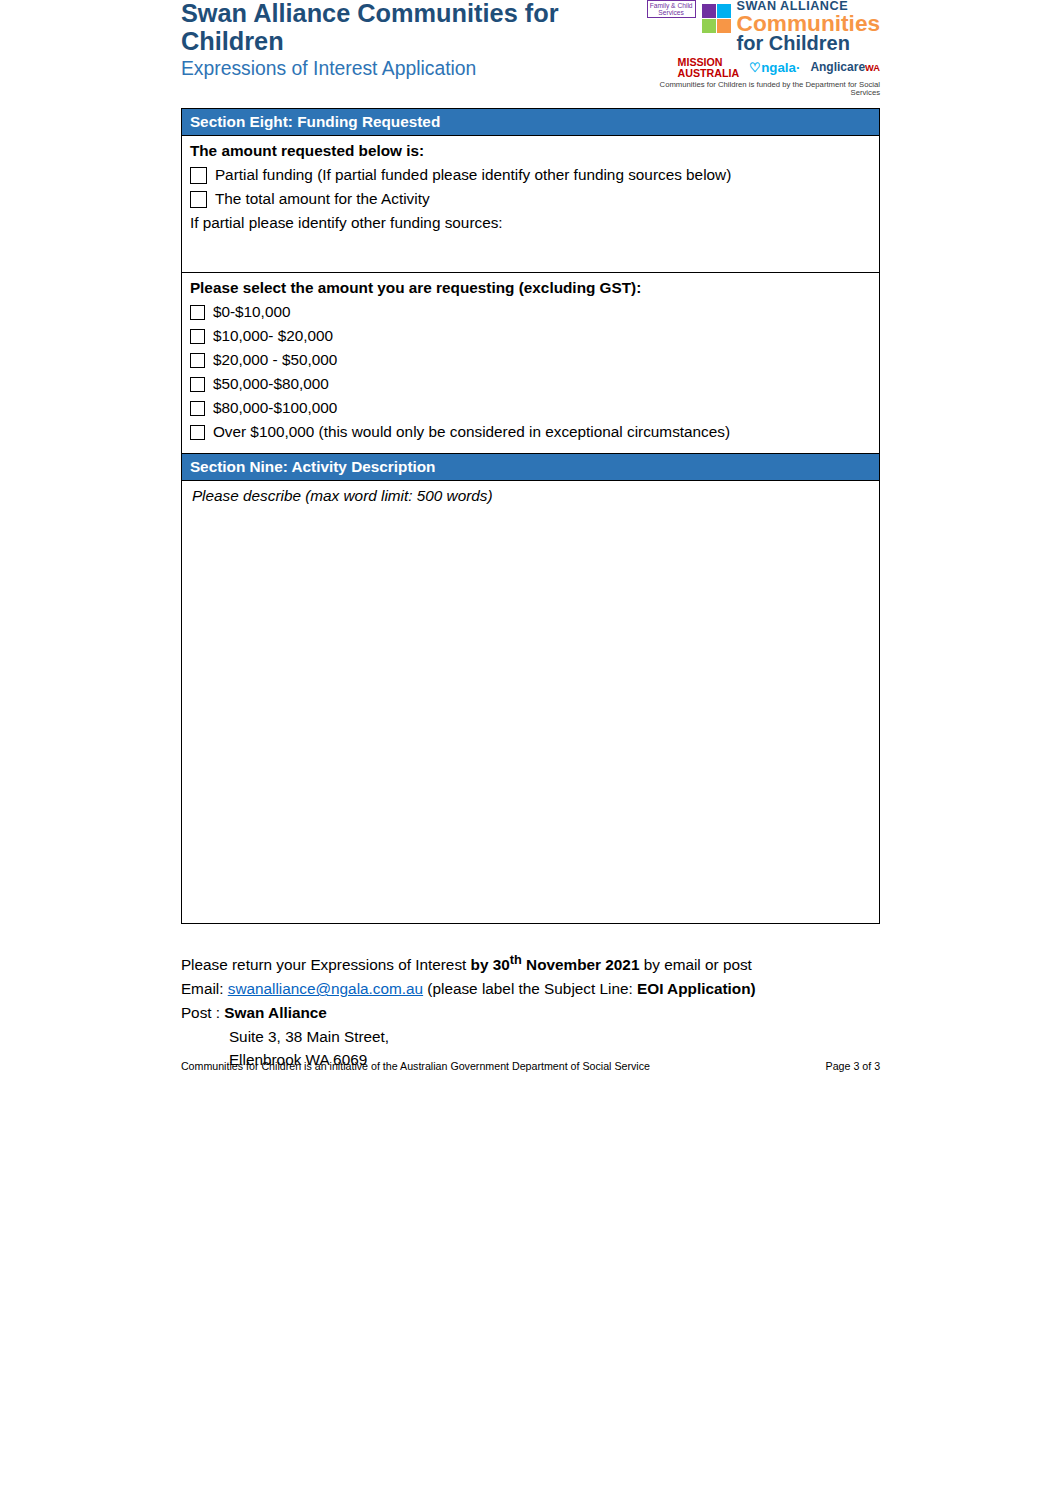Swan Alliance Communities for Children
Expressions of Interest Application
Family & Child
Services
SWAN ALLIANCE
Communities
for Children
MISSION
AUSTRALIA
♡ngala·
AnglicareWA
Communities for Children is funded by the Department for Social Services
| Section Eight: Funding Requested |
| The amount requested below is: Partial funding (If partial funded please identify other funding sources below) The total amount for the Activity If partial please identify other funding sources: |
| Please select the amount you are requesting (excluding GST): $0-$10,000 $10,000- $20,000 $20,000 - $50,000 $50,000-$80,000 $80,000-$100,000 Over $100,000 (this would only be considered in exceptional circumstances) |
| Section Nine: Activity Description |
| Please describe (max word limit: 500 words) |
Please return your Expressions of Interest by 30th November 2021 by email or post
Email: swanalliance@ngala.com.au (please label the Subject Line: EOI Application)
Post : Swan Alliance
Suite 3, 38 Main Street,
Ellenbrook WA 6069
Communities for Children is an initiative of the Australian Government Department of Social Service
Page 3 of 3